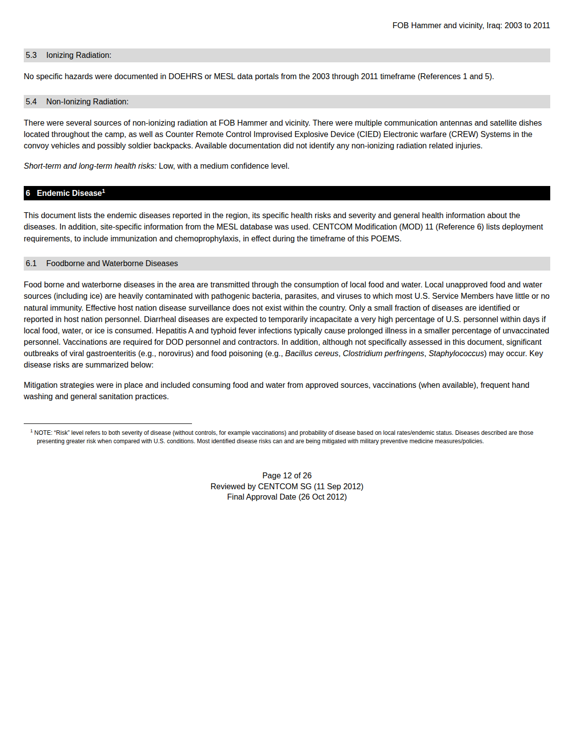FOB Hammer and vicinity, Iraq: 2003 to 2011
5.3 Ionizing Radiation:
No specific hazards were documented in DOEHRS or MESL data portals from the 2003 through 2011 timeframe (References 1 and 5).
5.4 Non-Ionizing Radiation:
There were several sources of non-ionizing radiation at FOB Hammer and vicinity. There were multiple communication antennas and satellite dishes located throughout the camp, as well as Counter Remote Control Improvised Explosive Device (CIED) Electronic warfare (CREW) Systems in the convoy vehicles and possibly soldier backpacks. Available documentation did not identify any non-ionizing radiation related injuries.
Short-term and long-term health risks: Low, with a medium confidence level.
6 Endemic Disease1
This document lists the endemic diseases reported in the region, its specific health risks and severity and general health information about the diseases. In addition, site-specific information from the MESL database was used. CENTCOM Modification (MOD) 11 (Reference 6) lists deployment requirements, to include immunization and chemoprophylaxis, in effect during the timeframe of this POEMS.
6.1 Foodborne and Waterborne Diseases
Food borne and waterborne diseases in the area are transmitted through the consumption of local food and water. Local unapproved food and water sources (including ice) are heavily contaminated with pathogenic bacteria, parasites, and viruses to which most U.S. Service Members have little or no natural immunity. Effective host nation disease surveillance does not exist within the country. Only a small fraction of diseases are identified or reported in host nation personnel. Diarrheal diseases are expected to temporarily incapacitate a very high percentage of U.S. personnel within days if local food, water, or ice is consumed. Hepatitis A and typhoid fever infections typically cause prolonged illness in a smaller percentage of unvaccinated personnel. Vaccinations are required for DOD personnel and contractors. In addition, although not specifically assessed in this document, significant outbreaks of viral gastroenteritis (e.g., norovirus) and food poisoning (e.g., Bacillus cereus, Clostridium perfringens, Staphylococcus) may occur. Key disease risks are summarized below:
Mitigation strategies were in place and included consuming food and water from approved sources, vaccinations (when available), frequent hand washing and general sanitation practices.
1 NOTE: “Risk” level refers to both severity of disease (without controls, for example vaccinations) and probability of disease based on local rates/endemic status. Diseases described are those presenting greater risk when compared with U.S. conditions. Most identified disease risks can and are being mitigated with military preventive medicine measures/policies.
Page 12 of 26
Reviewed by CENTCOM SG (11 Sep 2012)
Final Approval Date (26 Oct 2012)